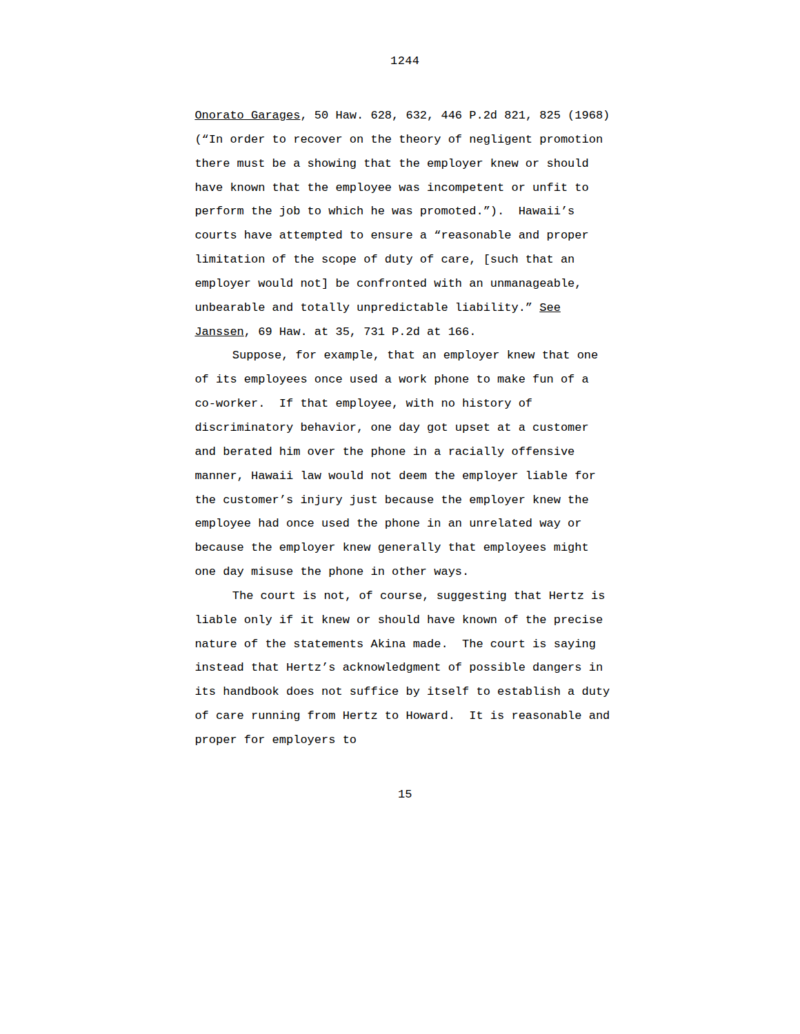1244
Onorato Garages, 50 Haw. 628, 632, 446 P.2d 821, 825 (1968) (“In order to recover on the theory of negligent promotion there must be a showing that the employer knew or should have known that the employee was incompetent or unfit to perform the job to which he was promoted.”). Hawaii’s courts have attempted to ensure a “reasonable and proper limitation of the scope of duty of care, [such that an employer would not] be confronted with an unmanageable, unbearable and totally unpredictable liability.” See Janssen, 69 Haw. at 35, 731 P.2d at 166.
Suppose, for example, that an employer knew that one of its employees once used a work phone to make fun of a co-worker. If that employee, with no history of discriminatory behavior, one day got upset at a customer and berated him over the phone in a racially offensive manner, Hawaii law would not deem the employer liable for the customer’s injury just because the employer knew the employee had once used the phone in an unrelated way or because the employer knew generally that employees might one day misuse the phone in other ways.
The court is not, of course, suggesting that Hertz is liable only if it knew or should have known of the precise nature of the statements Akina made. The court is saying instead that Hertz’s acknowledgment of possible dangers in its handbook does not suffice by itself to establish a duty of care running from Hertz to Howard. It is reasonable and proper for employers to
15